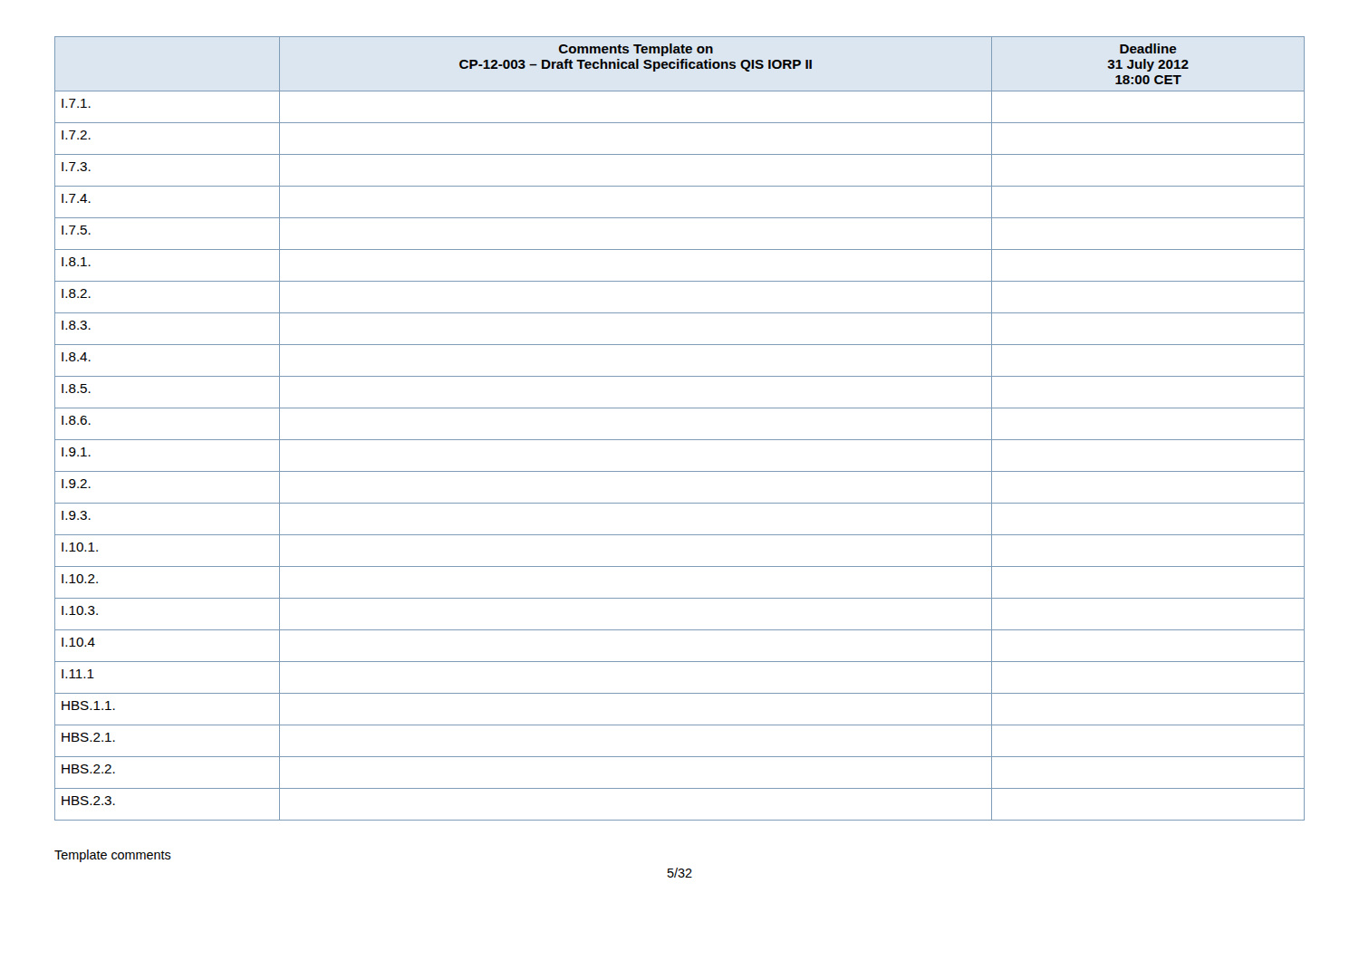| | Comments Template on CP-12-003 – Draft Technical Specifications QIS IORP II | Deadline 31 July 2012 18:00 CET |
| --- | --- | --- |
| I.7.1. | | |
| I.7.2. | | |
| I.7.3. | | |
| I.7.4. | | |
| I.7.5. | | |
| I.8.1. | | |
| I.8.2. | | |
| I.8.3. | | |
| I.8.4. | | |
| I.8.5. | | |
| I.8.6. | | |
| I.9.1. | | |
| I.9.2. | | |
| I.9.3. | | |
| I.10.1. | | |
| I.10.2. | | |
| I.10.3. | | |
| I.10.4 | | |
| I.11.1 | | |
| HBS.1.1. | | |
| HBS.2.1. | | |
| HBS.2.2. | | |
| HBS.2.3. | | |
Template comments
5/32